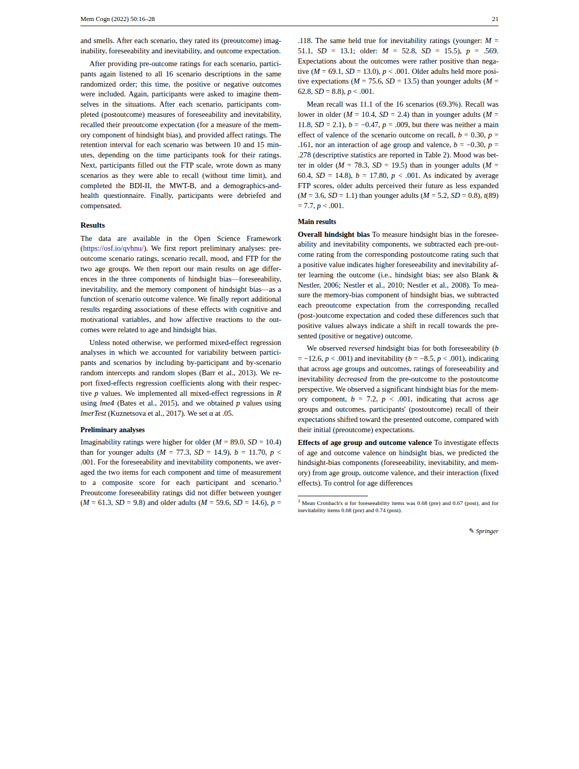Mem Cogn (2022) 50:16–28 21
and smells. After each scenario, they rated its (preoutcome) imaginability, foreseeability and inevitability, and outcome expectation.
After providing pre-outcome ratings for each scenario, participants again listened to all 16 scenario descriptions in the same randomized order; this time, the positive or negative outcomes were included. Again, participants were asked to imagine themselves in the situations. After each scenario, participants completed (postoutcome) measures of foreseeability and inevitability, recalled their preoutcome expectation (for a measure of the memory component of hindsight bias), and provided affect ratings. The retention interval for each scenario was between 10 and 15 minutes, depending on the time participants took for their ratings. Next, participants filled out the FTP scale, wrote down as many scenarios as they were able to recall (without time limit), and completed the BDI-II, the MWT-B, and a demographics-and-health questionnaire. Finally, participants were debriefed and compensated.
Results
The data are available in the Open Science Framework (https://osf.io/qvhnu/). We first report preliminary analyses: preoutcome scenario ratings, scenario recall, mood, and FTP for the two age groups. We then report our main results on age differences in the three components of hindsight bias—foreseeability, inevitability, and the memory component of hindsight bias—as a function of scenario outcome valence. We finally report additional results regarding associations of these effects with cognitive and motivational variables, and how affective reactions to the outcomes were related to age and hindsight bias.
Unless noted otherwise, we performed mixed-effect regression analyses in which we accounted for variability between participants and scenarios by including by-participant and by-scenario random intercepts and random slopes (Barr et al., 2013). We report fixed-effects regression coefficients along with their respective p values. We implemented all mixed-effect regressions in R using lme4 (Bates et al., 2015), and we obtained p values using lmerTest (Kuznetsova et al., 2017). We set α at .05.
Preliminary analyses
Imaginability ratings were higher for older (M = 89.0, SD = 10.4) than for younger adults (M = 77.3, SD = 14.9), b = 11.70, p < .001. For the foreseeability and inevitability components, we averaged the two items for each component and time of measurement to a composite score for each participant and scenario.3 Preoutcome foreseeability ratings did not differ between younger (M = 61.3, SD = 9.8) and older adults (M = 59.6, SD = 14.6), p = .118. The same held true for inevitability ratings (younger: M = 51.1, SD = 13.1; older: M = 52.8, SD = 15.5), p = .569. Expectations about the outcomes were rather positive than negative (M = 69.1, SD = 13.0), p < .001. Older adults held more positive expectations (M = 75.6, SD = 13.5) than younger adults (M = 62.8, SD = 8.8), p < .001.
Mean recall was 11.1 of the 16 scenarios (69.3%). Recall was lower in older (M = 10.4, SD = 2.4) than in younger adults (M = 11.8, SD = 2.1), b = −0.47, p = .009, but there was neither a main effect of valence of the scenario outcome on recall, b = 0.30, p = .161, nor an interaction of age group and valence, b = −0.30, p = .278 (descriptive statistics are reported in Table 2). Mood was better in older (M = 78.3, SD = 19.5) than in younger adults (M = 60.4, SD = 14.8), b = 17.80, p < .001. As indicated by average FTP scores, older adults perceived their future as less expanded (M = 3.6, SD = 1.1) than younger adults (M = 5.2, SD = 0.8), t(89) = 7.7, p < .001.
Main results
Overall hindsight bias To measure hindsight bias in the foreseeability and inevitability components, we subtracted each pre-outcome rating from the corresponding postoutcome rating such that a positive value indicates higher foreseeability and inevitability after learning the outcome (i.e., hindsight bias; see also Blank & Nestler, 2006; Nestler et al., 2010; Nestler et al., 2008). To measure the memory-bias component of hindsight bias, we subtracted each preoutcome expectation from the corresponding recalled (post-)outcome expectation and coded these differences such that positive values always indicate a shift in recall towards the presented (positive or negative) outcome.
We observed reversed hindsight bias for both foreseeability (b = −12.6, p < .001) and inevitability (b = −8.5, p < .001), indicating that across age groups and outcomes, ratings of foreseeability and inevitability decreased from the pre-outcome to the postoutcome perspective. We observed a significant hindsight bias for the memory component, b = 7.2, p < .001, indicating that across age groups and outcomes, participants' (postoutcome) recall of their expectations shifted toward the presented outcome, compared with their initial (preoutcome) expectations.
Effects of age group and outcome valence To investigate effects of age and outcome valence on hindsight bias, we predicted the hindsight-bias components (foreseeability, inevitability, and memory) from age group, outcome valence, and their interaction (fixed effects). To control for age differences
3 Mean Cronbach's α for foreseeability items was 0.68 (pre) and 0.67 (post), and for inevitability items 0.68 (pre) and 0.74 (post).
✎ Springer